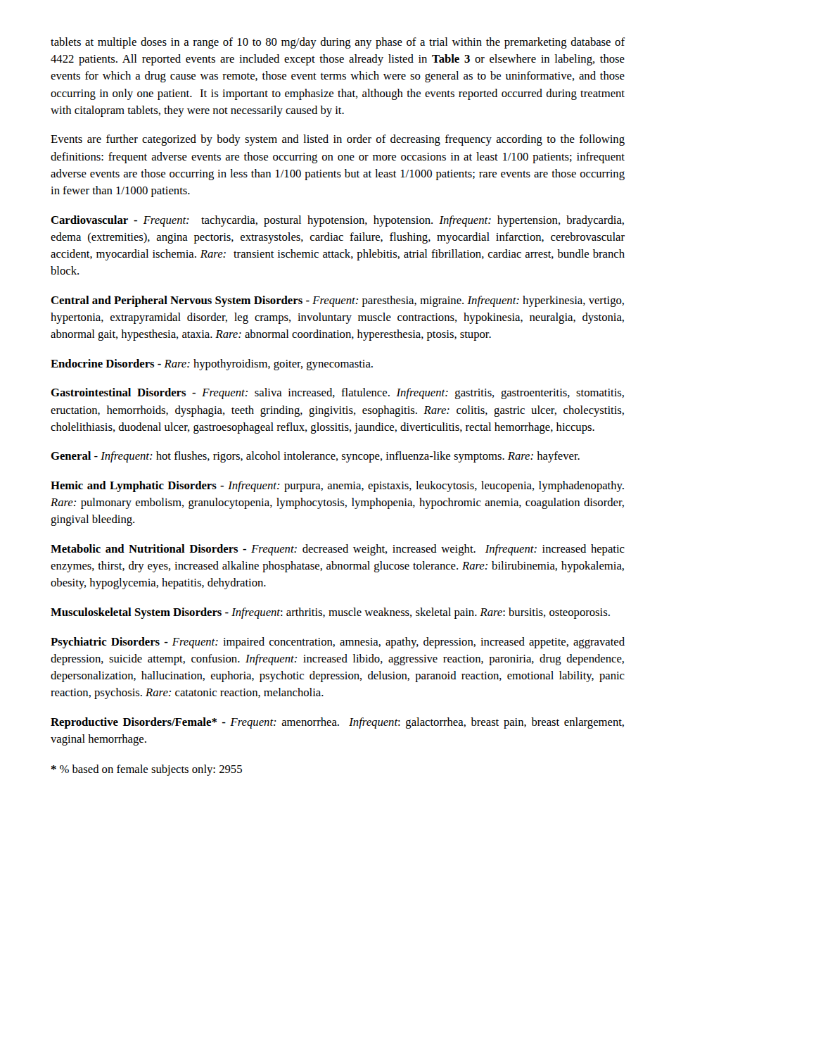tablets at multiple doses in a range of 10 to 80 mg/day during any phase of a trial within the premarketing database of 4422 patients. All reported events are included except those already listed in Table 3 or elsewhere in labeling, those events for which a drug cause was remote, those event terms which were so general as to be uninformative, and those occurring in only one patient. It is important to emphasize that, although the events reported occurred during treatment with citalopram tablets, they were not necessarily caused by it.
Events are further categorized by body system and listed in order of decreasing frequency according to the following definitions: frequent adverse events are those occurring on one or more occasions in at least 1/100 patients; infrequent adverse events are those occurring in less than 1/100 patients but at least 1/1000 patients; rare events are those occurring in fewer than 1/1000 patients.
Cardiovascular - Frequent: tachycardia, postural hypotension, hypotension. Infrequent: hypertension, bradycardia, edema (extremities), angina pectoris, extrasystoles, cardiac failure, flushing, myocardial infarction, cerebrovascular accident, myocardial ischemia. Rare: transient ischemic attack, phlebitis, atrial fibrillation, cardiac arrest, bundle branch block.
Central and Peripheral Nervous System Disorders - Frequent: paresthesia, migraine. Infrequent: hyperkinesia, vertigo, hypertonia, extrapyramidal disorder, leg cramps, involuntary muscle contractions, hypokinesia, neuralgia, dystonia, abnormal gait, hypesthesia, ataxia. Rare: abnormal coordination, hyperesthesia, ptosis, stupor.
Endocrine Disorders - Rare: hypothyroidism, goiter, gynecomastia.
Gastrointestinal Disorders - Frequent: saliva increased, flatulence. Infrequent: gastritis, gastroenteritis, stomatitis, eructation, hemorrhoids, dysphagia, teeth grinding, gingivitis, esophagitis. Rare: colitis, gastric ulcer, cholecystitis, cholelithiasis, duodenal ulcer, gastroesophageal reflux, glossitis, jaundice, diverticulitis, rectal hemorrhage, hiccups.
General - Infrequent: hot flushes, rigors, alcohol intolerance, syncope, influenza-like symptoms. Rare: hayfever.
Hemic and Lymphatic Disorders - Infrequent: purpura, anemia, epistaxis, leukocytosis, leucopenia, lymphadenopathy. Rare: pulmonary embolism, granulocytopenia, lymphocytosis, lymphopenia, hypochromic anemia, coagulation disorder, gingival bleeding.
Metabolic and Nutritional Disorders - Frequent: decreased weight, increased weight. Infrequent: increased hepatic enzymes, thirst, dry eyes, increased alkaline phosphatase, abnormal glucose tolerance. Rare: bilirubinemia, hypokalemia, obesity, hypoglycemia, hepatitis, dehydration.
Musculoskeletal System Disorders - Infrequent: arthritis, muscle weakness, skeletal pain. Rare: bursitis, osteoporosis.
Psychiatric Disorders - Frequent: impaired concentration, amnesia, apathy, depression, increased appetite, aggravated depression, suicide attempt, confusion. Infrequent: increased libido, aggressive reaction, paroniria, drug dependence, depersonalization, hallucination, euphoria, psychotic depression, delusion, paranoid reaction, emotional lability, panic reaction, psychosis. Rare: catatonic reaction, melancholia.
Reproductive Disorders/Female* - Frequent: amenorrhea. Infrequent: galactorrhea, breast pain, breast enlargement, vaginal hemorrhage.
* % based on female subjects only: 2955